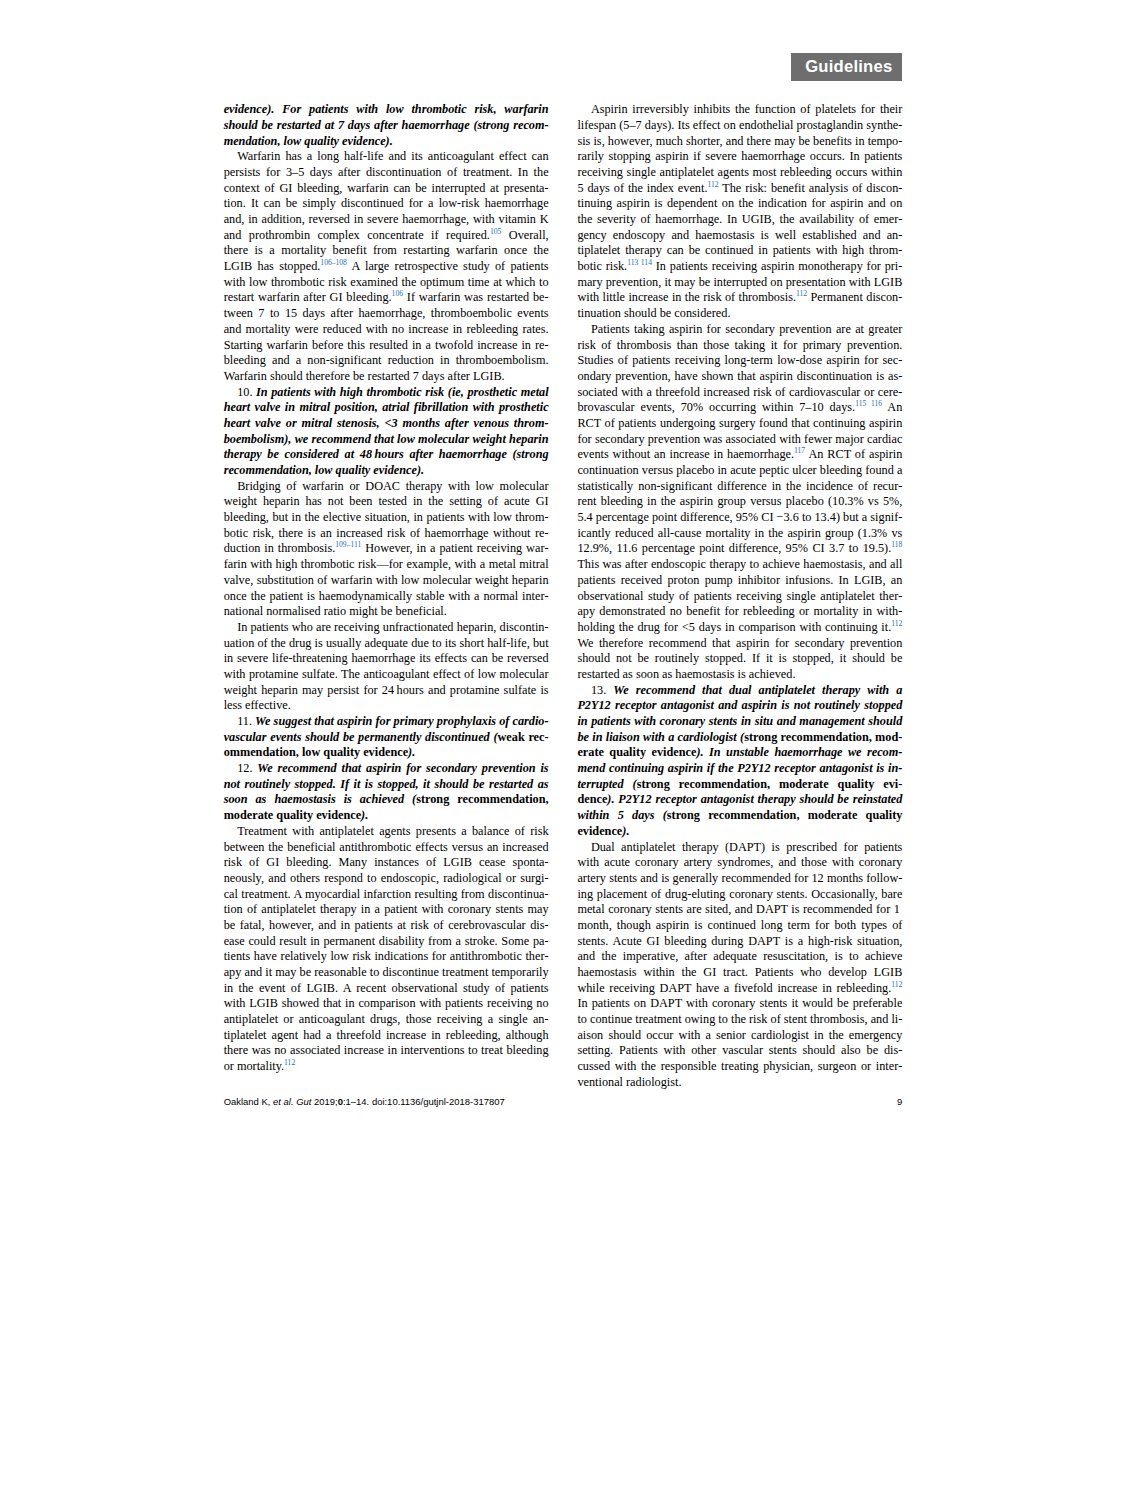Guidelines
evidence). For patients with low thrombotic risk, warfarin should be restarted at 7 days after haemorrhage (strong recommendation, low quality evidence).
Warfarin has a long half-life and its anticoagulant effect can persists for 3–5 days after discontinuation of treatment. In the context of GI bleeding, warfarin can be interrupted at presentation. It can be simply discontinued for a low-risk haemorrhage and, in addition, reversed in severe haemorrhage, with vitamin K and prothrombin complex concentrate if required.105 Overall, there is a mortality benefit from restarting warfarin once the LGIB has stopped.106–108 A large retrospective study of patients with low thrombotic risk examined the optimum time at which to restart warfarin after GI bleeding.106 If warfarin was restarted between 7 to 15 days after haemorrhage, thromboembolic events and mortality were reduced with no increase in rebleeding rates. Starting warfarin before this resulted in a twofold increase in rebleeding and a non-significant reduction in thromboembolism. Warfarin should therefore be restarted 7 days after LGIB.
10. In patients with high thrombotic risk (ie, prosthetic metal heart valve in mitral position, atrial fibrillation with prosthetic heart valve or mitral stenosis, <3 months after venous thromboembolism), we recommend that low molecular weight heparin therapy be considered at 48 hours after haemorrhage (strong recommendation, low quality evidence).
Bridging of warfarin or DOAC therapy with low molecular weight heparin has not been tested in the setting of acute GI bleeding, but in the elective situation, in patients with low thrombotic risk, there is an increased risk of haemorrhage without reduction in thrombosis.109–111 However, in a patient receiving warfarin with high thrombotic risk—for example, with a metal mitral valve, substitution of warfarin with low molecular weight heparin once the patient is haemodynamically stable with a normal international normalised ratio might be beneficial.
In patients who are receiving unfractionated heparin, discontinuation of the drug is usually adequate due to its short half-life, but in severe life-threatening haemorrhage its effects can be reversed with protamine sulfate. The anticoagulant effect of low molecular weight heparin may persist for 24 hours and protamine sulfate is less effective.
11. We suggest that aspirin for primary prophylaxis of cardiovascular events should be permanently discontinued (weak recommendation, low quality evidence).
12. We recommend that aspirin for secondary prevention is not routinely stopped. If it is stopped, it should be restarted as soon as haemostasis is achieved (strong recommendation, moderate quality evidence).
Treatment with antiplatelet agents presents a balance of risk between the beneficial antithrombotic effects versus an increased risk of GI bleeding. Many instances of LGIB cease spontaneously, and others respond to endoscopic, radiological or surgical treatment. A myocardial infarction resulting from discontinuation of antiplatelet therapy in a patient with coronary stents may be fatal, however, and in patients at risk of cerebrovascular disease could result in permanent disability from a stroke. Some patients have relatively low risk indications for antithrombotic therapy and it may be reasonable to discontinue treatment temporarily in the event of LGIB. A recent observational study of patients with LGIB showed that in comparison with patients receiving no antiplatelet or anticoagulant drugs, those receiving a single antiplatelet agent had a threefold increase in rebleeding, although there was no associated increase in interventions to treat bleeding or mortality.112
Aspirin irreversibly inhibits the function of platelets for their lifespan (5–7 days). Its effect on endothelial prostaglandin synthesis is, however, much shorter, and there may be benefits in temporarily stopping aspirin if severe haemorrhage occurs. In patients receiving single antiplatelet agents most rebleeding occurs within 5 days of the index event.112 The risk: benefit analysis of discontinuing aspirin is dependent on the indication for aspirin and on the severity of haemorrhage. In UGIB, the availability of emergency endoscopy and haemostasis is well established and antiplatelet therapy can be continued in patients with high thrombotic risk.113 114 In patients receiving aspirin monotherapy for primary prevention, it may be interrupted on presentation with LGIB with little increase in the risk of thrombosis.112 Permanent discontinuation should be considered.
Patients taking aspirin for secondary prevention are at greater risk of thrombosis than those taking it for primary prevention. Studies of patients receiving long-term low-dose aspirin for secondary prevention, have shown that aspirin discontinuation is associated with a threefold increased risk of cardiovascular or cerebrovascular events, 70% occurring within 7–10 days.115 116 An RCT of patients undergoing surgery found that continuing aspirin for secondary prevention was associated with fewer major cardiac events without an increase in haemorrhage.117 An RCT of aspirin continuation versus placebo in acute peptic ulcer bleeding found a statistically non-significant difference in the incidence of recurrent bleeding in the aspirin group versus placebo (10.3% vs 5%, 5.4 percentage point difference, 95% CI −3.6 to 13.4) but a significantly reduced all-cause mortality in the aspirin group (1.3% vs 12.9%, 11.6 percentage point difference, 95% CI 3.7 to 19.5).118 This was after endoscopic therapy to achieve haemostasis, and all patients received proton pump inhibitor infusions. In LGIB, an observational study of patients receiving single antiplatelet therapy demonstrated no benefit for rebleeding or mortality in withholding the drug for <5 days in comparison with continuing it.112 We therefore recommend that aspirin for secondary prevention should not be routinely stopped. If it is stopped, it should be restarted as soon as haemostasis is achieved.
13. We recommend that dual antiplatelet therapy with a P2Y12 receptor antagonist and aspirin is not routinely stopped in patients with coronary stents in situ and management should be in liaison with a cardiologist (strong recommendation, moderate quality evidence). In unstable haemorrhage we recommend continuing aspirin if the P2Y12 receptor antagonist is interrupted (strong recommendation, moderate quality evidence). P2Y12 receptor antagonist therapy should be reinstated within 5 days (strong recommendation, moderate quality evidence).
Dual antiplatelet therapy (DAPT) is prescribed for patients with acute coronary artery syndromes, and those with coronary artery stents and is generally recommended for 12 months following placement of drug-eluting coronary stents. Occasionally, bare metal coronary stents are sited, and DAPT is recommended for 1 month, though aspirin is continued long term for both types of stents. Acute GI bleeding during DAPT is a high-risk situation, and the imperative, after adequate resuscitation, is to achieve haemostasis within the GI tract. Patients who develop LGIB while receiving DAPT have a fivefold increase in rebleeding.112 In patients on DAPT with coronary stents it would be preferable to continue treatment owing to the risk of stent thrombosis, and liaison should occur with a senior cardiologist in the emergency setting. Patients with other vascular stents should also be discussed with the responsible treating physician, surgeon or interventional radiologist.
Oakland K, et al. Gut 2019;0:1–14. doi:10.1136/gutjnl-2018-317807 9